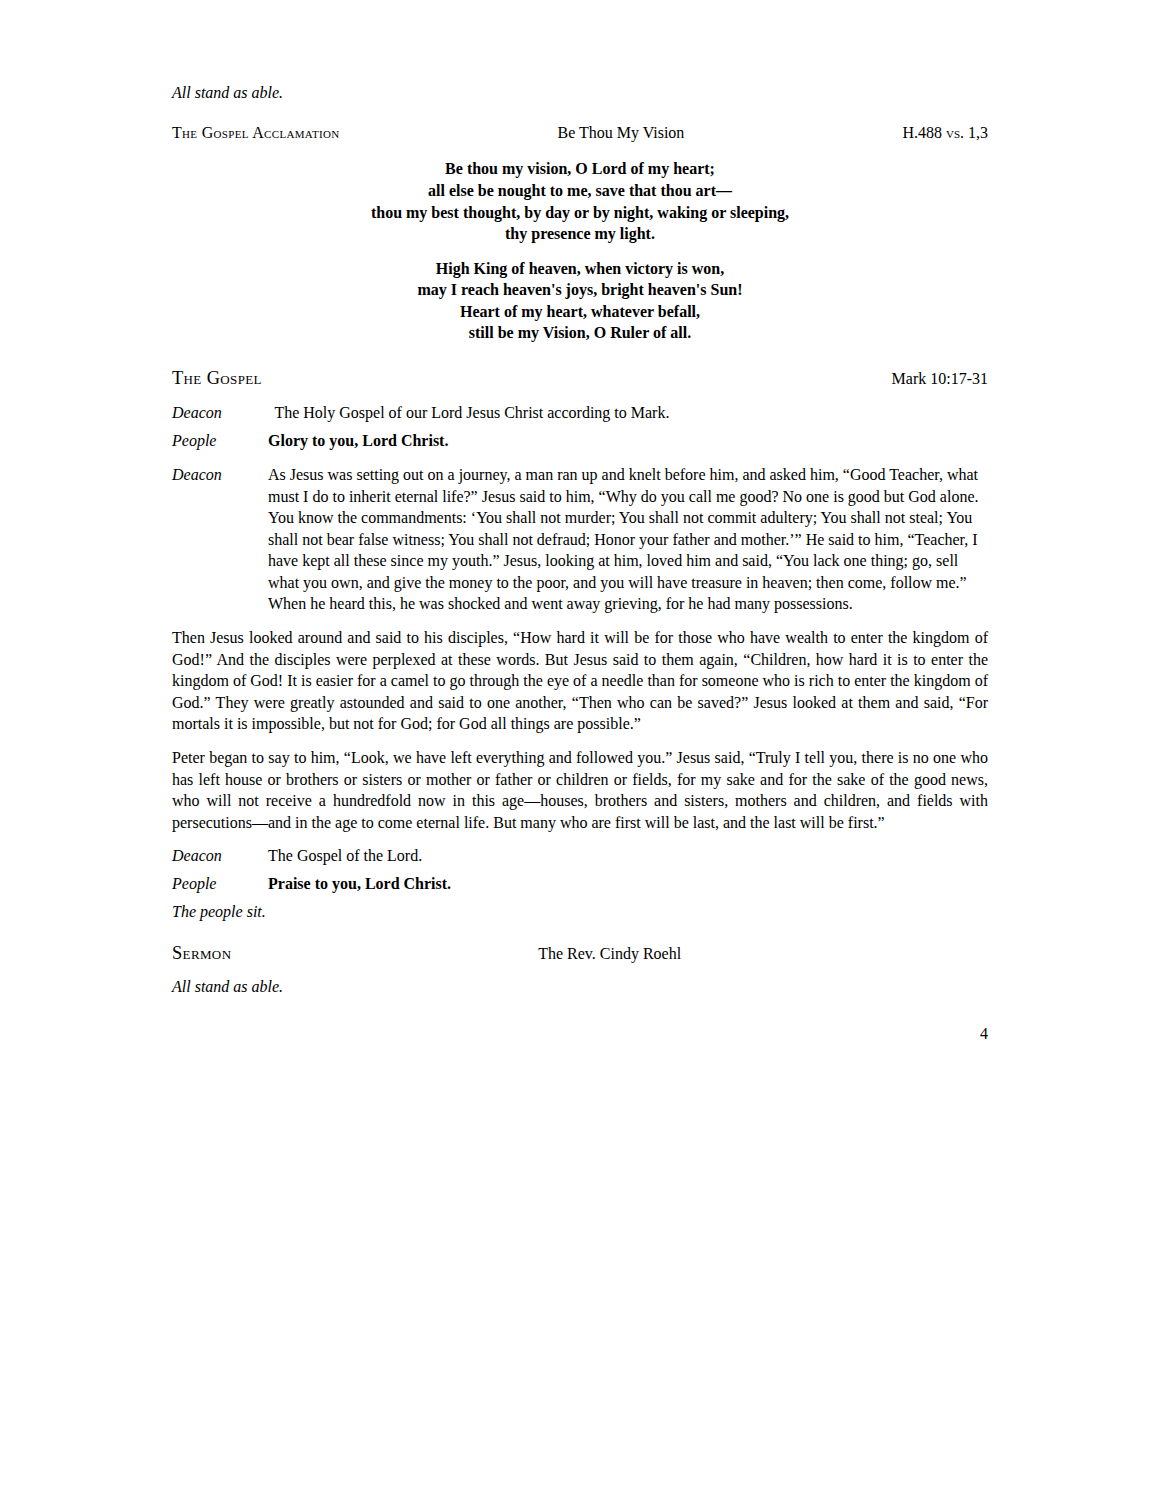All stand as able.
The Gospel Acclamation Be Thou My Vision H.488 vs. 1,3
Be thou my vision, O Lord of my heart;
all else be nought to me, save that thou art—
thou my best thought, by day or by night, waking or sleeping,
thy presence my light.
High King of heaven, when victory is won,
may I reach heaven's joys, bright heaven's Sun!
Heart of my heart, whatever befall,
still be my Vision, O Ruler of all.
The Gospel Mark 10:17-31
Deacon The Holy Gospel of our Lord Jesus Christ according to Mark.
People Glory to you, Lord Christ.
Deacon As Jesus was setting out on a journey, a man ran up and knelt before him, and asked him, “Good Teacher, what must I do to inherit eternal life?” Jesus said to him, “Why do you call me good? No one is good but God alone. You know the commandments: ‘You shall not murder; You shall not commit adultery; You shall not steal; You shall not bear false witness; You shall not defraud; Honor your father and mother.’” He said to him, “Teacher, I have kept all these since my youth.” Jesus, looking at him, loved him and said, “You lack one thing; go, sell what you own, and give the money to the poor, and you will have treasure in heaven; then come, follow me.” When he heard this, he was shocked and went away grieving, for he had many possessions.
Then Jesus looked around and said to his disciples, “How hard it will be for those who have wealth to enter the kingdom of God!” And the disciples were perplexed at these words. But Jesus said to them again, “Children, how hard it is to enter the kingdom of God! It is easier for a camel to go through the eye of a needle than for someone who is rich to enter the kingdom of God.” They were greatly astounded and said to one another, “Then who can be saved?” Jesus looked at them and said, “For mortals it is impossible, but not for God; for God all things are possible.”
Peter began to say to him, “Look, we have left everything and followed you.” Jesus said, “Truly I tell you, there is no one who has left house or brothers or sisters or mother or father or children or fields, for my sake and for the sake of the good news, who will not receive a hundredfold now in this age—houses, brothers and sisters, mothers and children, and fields with persecutions—and in the age to come eternal life. But many who are first will be last, and the last will be first.”
Deacon The Gospel of the Lord.
People Praise to you, Lord Christ.
The people sit.
Sermon The Rev. Cindy Roehl
All stand as able.
4